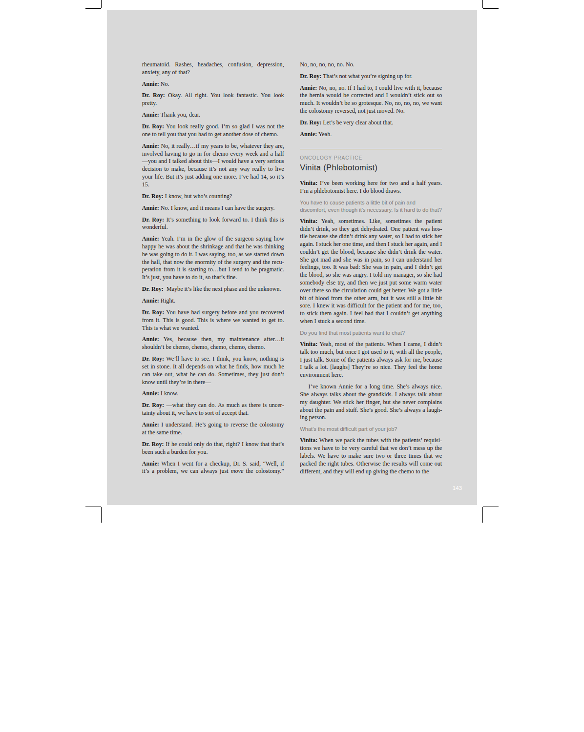rheumatoid. Rashes, headaches, confusion, depression, anxiety, any of that?
Annie: No.
Dr. Roy: Okay. All right. You look fantastic. You look pretty.
Annie: Thank you, dear.
Dr. Roy: You look really good. I’m so glad I was not the one to tell you that you had to get another dose of chemo.
Annie: No, it really…if my years to be, whatever they are, involved having to go in for chemo every week and a half—you and I talked about this—I would have a very serious decision to make, because it’s not any way really to live your life. But it’s just adding one more. I’ve had 14, so it’s 15.
Dr. Roy: I know, but who’s counting?
Annie: No. I know, and it means I can have the surgery.
Dr. Roy: It’s something to look forward to. I think this is wonderful.
Annie: Yeah. I’m in the glow of the surgeon saying how happy he was about the shrinkage and that he was thinking he was going to do it. I was saying, too, as we started down the hall, that now the enormity of the surgery and the recuperation from it is starting to…but I tend to be pragmatic. It’s just, you have to do it, so that’s fine.
Dr. Roy: Maybe it’s like the next phase and the unknown.
Annie: Right.
Dr. Roy: You have had surgery before and you recovered from it. This is good. This is where we wanted to get to. This is what we wanted.
Annie: Yes, because then, my maintenance after…it shouldn’t be chemo, chemo, chemo, chemo, chemo.
Dr. Roy: We’ll have to see. I think, you know, nothing is set in stone. It all depends on what he finds, how much he can take out, what he can do. Sometimes, they just don’t know until they’re in there—
Annie: I know.
Dr. Roy: —what they can do. As much as there is uncertainty about it, we have to sort of accept that.
Annie: I understand. He’s going to reverse the colostomy at the same time.
Dr. Roy: If he could only do that, right? I know that that’s been such a burden for you.
Annie: When I went for a checkup, Dr. S. said, “Well, if it’s a problem, we can always just move the colostomy.” No, no, no, no, no. No.
Dr. Roy: That’s not what you’re signing up for.
Annie: No, no, no. If I had to, I could live with it, because the hernia would be corrected and I wouldn’t stick out so much. It wouldn’t be so grotesque. No, no, no, no, we want the colostomy reversed, not just moved. No.
Dr. Roy: Let’s be very clear about that.
Annie: Yeah.
Oncology Practice
Vinita (Phlebotomist)
Vinita: I’ve been working here for two and a half years. I’m a phlebotomist here. I do blood draws.
You have to cause patients a little bit of pain and discomfort, even though it’s necessary. Is it hard to do that?
Vinita: Yeah, sometimes. Like, sometimes the patient didn’t drink, so they get dehydrated. One patient was hostile because she didn’t drink any water, so I had to stick her again. I stuck her one time, and then I stuck her again, and I couldn’t get the blood, because she didn’t drink the water. She got mad and she was in pain, so I can understand her feelings, too. It was bad: She was in pain, and I didn’t get the blood, so she was angry. I told my manager, so she had somebody else try, and then we just put some warm water over there so the circulation could get better. We got a little bit of blood from the other arm, but it was still a little bit sore. I knew it was difficult for the patient and for me, too, to stick them again. I feel bad that I couldn’t get anything when I stuck a second time.
Do you find that most patients want to chat?
Vinita: Yeah, most of the patients. When I came, I didn’t talk too much, but once I got used to it, with all the people, I just talk. Some of the patients always ask for me, because I talk a lot. [laughs] They’re so nice. They feel the home environment here.
I’ve known Annie for a long time. She’s always nice. She always talks about the grandkids. I always talk about my daughter. We stick her finger, but she never complains about the pain and stuff. She’s good. She’s always a laughing person.
What’s the most difficult part of your job?
Vinita: When we pack the tubes with the patients’ requisitions we have to be very careful that we don’t mess up the labels. We have to make sure two or three times that we packed the right tubes. Otherwise the results will come out different, and they will end up giving the chemo to the
143